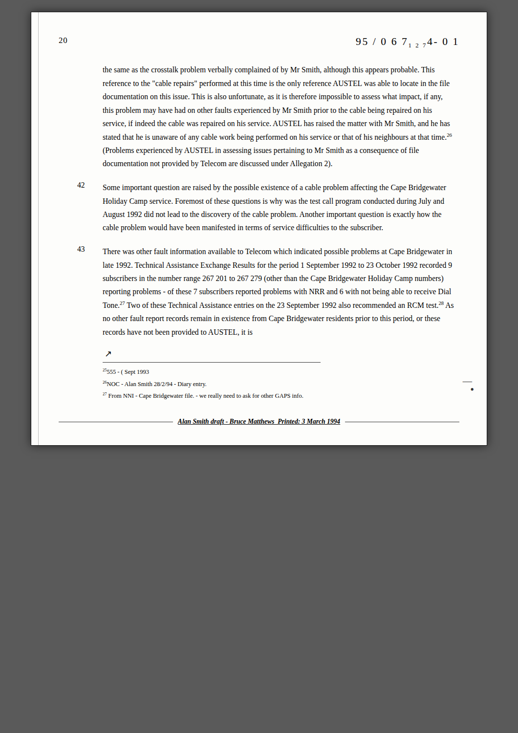20
95 / 0 6 71 2 74- 0 1
the same as the crosstalk problem verbally complained of by Mr Smith, although this appears probable. This reference to the "cable repairs" performed at this time is the only reference AUSTEL was able to locate in the file documentation on this issue. This is also unfortunate, as it is therefore impossible to assess what impact, if any, this problem may have had on other faults experienced by Mr Smith prior to the cable being repaired on his service, if indeed the cable was repaired on his service. AUSTEL has raised the matter with Mr Smith, and he has stated that he is unaware of any cable work being performed on his service or that of his neighbours at that time.26 (Problems experienced by AUSTEL in assessing issues pertaining to Mr Smith as a consequence of file documentation not provided by Telecom are discussed under Allegation 2).
42
Some important question are raised by the possible existence of a cable problem affecting the Cape Bridgewater Holiday Camp service. Foremost of these questions is why was the test call program conducted during July and August 1992 did not lead to the discovery of the cable problem. Another important question is exactly how the cable problem would have been manifested in terms of service difficulties to the subscriber.
43
There was other fault information available to Telecom which indicated possible problems at Cape Bridgewater in late 1992. Technical Assistance Exchange Results for the period 1 September 1992 to 23 October 1992 recorded 9 subscribers in the number range 267 201 to 267 279 (other than the Cape Bridgewater Holiday Camp numbers) reporting problems - of these 7 subscribers reported problems with NRR and 6 with not being able to receive Dial Tone.27 Two of these Technical Assistance entries on the 23 September 1992 also recommended an RCM test.28 As no other fault report records remain in existence from Cape Bridgewater residents prior to this period, or these records have not been provided to AUSTEL, it is
↗
25555 - ( Sept 1993
26NOC - Alan Smith 28/2/94 - Diary entry.
27 From NNI - Cape Bridgewater file. - we really need to ask for other GAPS info.
Alan Smith draft - Bruce Matthews Printed: 3 March 1994
—
•